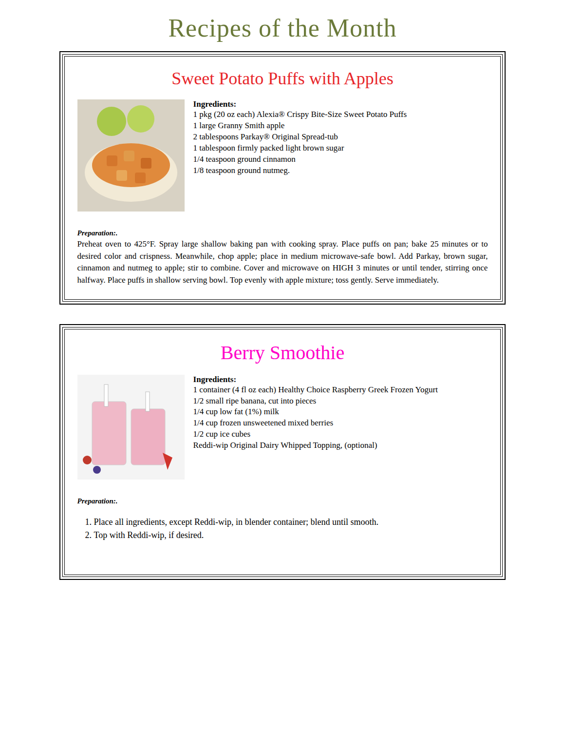Recipes of the Month
Sweet Potato Puffs with Apples
Ingredients:
1 pkg (20 oz each) Alexia® Crispy Bite-Size Sweet Potato Puffs
1 large Granny Smith apple
2 tablespoons Parkay® Original Spread-tub
1 tablespoon firmly packed light brown sugar
1/4 teaspoon ground cinnamon
1/8 teaspoon ground nutmeg.
Preparation:.
Preheat oven to 425°F. Spray large shallow baking pan with cooking spray. Place puffs on pan; bake 25 minutes or to desired color and crispness. Meanwhile, chop apple; place in medium microwave-safe bowl. Add Parkay, brown sugar, cinnamon and nutmeg to apple; stir to combine. Cover and microwave on HIGH 3 minutes or until tender, stirring once halfway. Place puffs in shallow serving bowl. Top evenly with apple mixture; toss gently. Serve immediately.
Berry Smoothie
Ingredients:
1 container (4 fl oz each) Healthy Choice Raspberry Greek Frozen Yogurt
1/2 small ripe banana, cut into pieces
1/4 cup low fat (1%) milk
1/4 cup frozen unsweetened mixed berries
1/2 cup ice cubes
Reddi-wip Original Dairy Whipped Topping, (optional)
Preparation:.
Place all ingredients, except Reddi-wip, in blender container; blend until smooth.
Top with Reddi-wip, if desired.